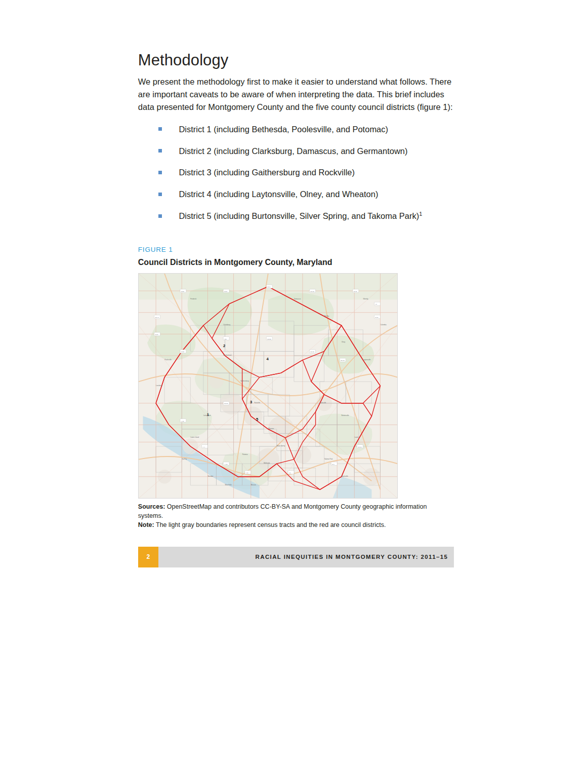Methodology
We present the methodology first to make it easier to understand what follows. There are important caveats to be aware of when interpreting the data. This brief includes data presented for Montgomery County and the five county council districts (figure 1):
District 1 (including Bethesda, Poolesville, and Potomac)
District 2 (including Clarksburg, Damascus, and Germantown)
District 3 (including Gaithersburg and Rockville)
District 4 (including Laytonsville, Olney, and Wheaton)
District 5 (including Burtonsville, Silver Spring, and Takoma Park)1
Figure 1
Council Districts in Montgomery County, Maryland
2 4 3 5 1 Clarksburg Germantown Gaithersburg Rockville Wheaton Silver Spring Bethesda Potomac Lansdowne Lowes Island Sterling Herndon West Falls McLean Colesville Burtonsville Laurel Takoma Park Hyattsville Damascus Mt. Airy Olney Laytonsville Poolesville Leesburg Glenelg Columbia Frederick MD 85 MD 27 MD 97 MD 108 MD 32 I-70 US 29 MD 464 US 15 MD 28 I-270 MD 355 MD 650 MD 198 MD 112 VA 28 VA 7 VA 267 I-495 I-95 US 1 MD 200
Sources: OpenStreetMap and contributors CC-BY-SA and Montgomery County geographic information systems.
Note: The light gray boundaries represent census tracts and the red are council districts.
2
RACIAL INEQUITIES IN MONTGOMERY COUNTY: 2011–15